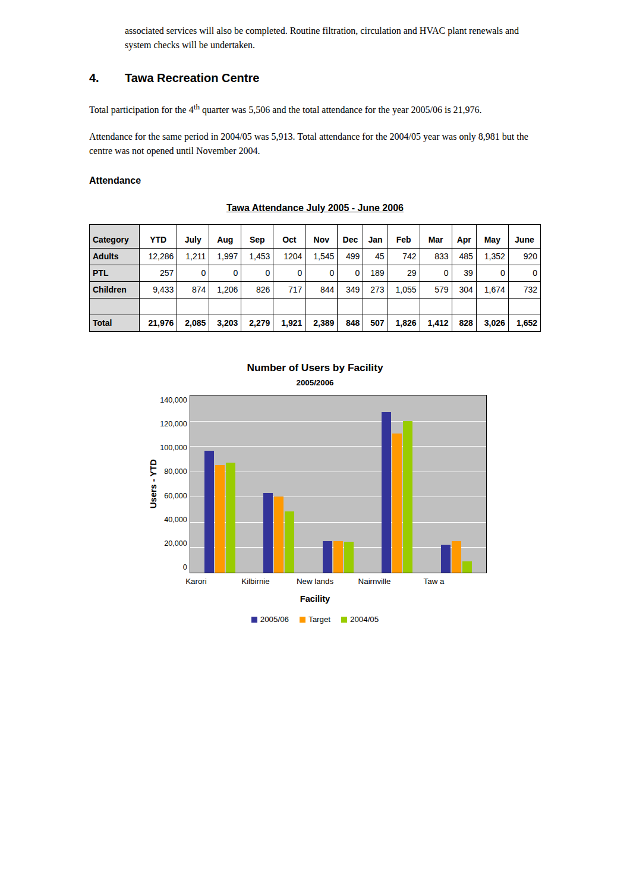associated services will also be completed. Routine filtration, circulation and HVAC plant renewals and system checks will be undertaken.
4. Tawa Recreation Centre
Total participation for the 4th quarter was 5,506 and the total attendance for the year 2005/06 is 21,976.
Attendance for the same period in 2004/05 was 5,913. Total attendance for the 2004/05 year was only 8,981 but the centre was not opened until November 2004.
Attendance
Tawa Attendance July 2005 - June 2006
| Category | YTD | July | Aug | Sep | Oct | Nov | Dec | Jan | Feb | Mar | Apr | May | June |
| --- | --- | --- | --- | --- | --- | --- | --- | --- | --- | --- | --- | --- | --- |
| Adults | 12,286 | 1,211 | 1,997 | 1,453 | 1204 | 1,545 | 499 | 45 | 742 | 833 | 485 | 1,352 | 920 |
| PTL | 257 | 0 | 0 | 0 | 0 | 0 | 0 | 189 | 29 | 0 | 39 | 0 | 0 |
| Children | 9,433 | 874 | 1,206 | 826 | 717 | 844 | 349 | 273 | 1,055 | 579 | 304 | 1,674 | 732 |
| Total | 21,976 | 2,085 | 3,203 | 2,279 | 1,921 | 2,389 | 848 | 507 | 1,826 | 1,412 | 828 | 3,026 | 1,652 |
Number of Users by Facility
2005/2006
Users - YTD
140,000
120,000
100,000
80,000
60,000
40,000
20,000
0
Karori Kilbirnie New lands Nairnville Taw a
Facility
2005/06 Target 2004/05